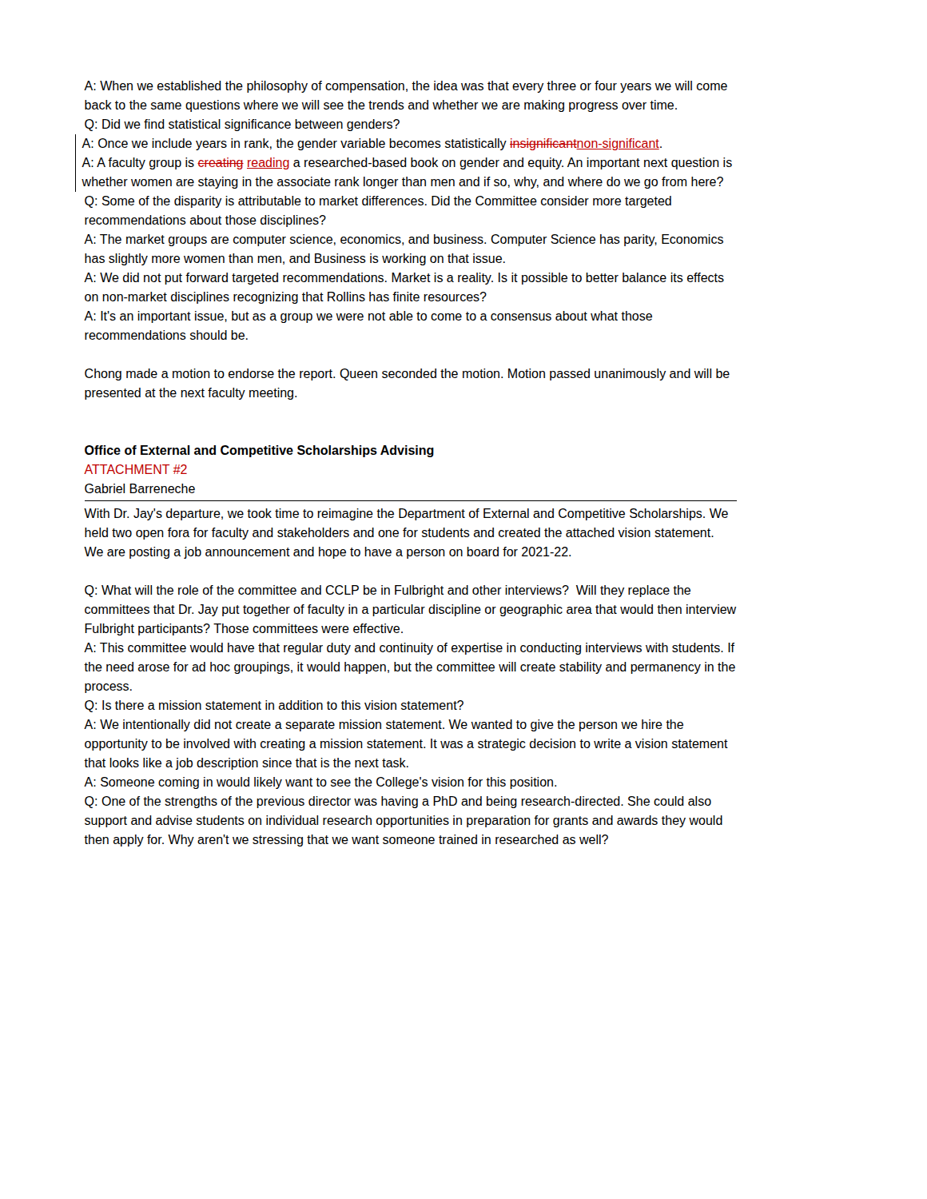A: When we established the philosophy of compensation, the idea was that every three or four years we will come back to the same questions where we will see the trends and whether we are making progress over time.
Q: Did we find statistical significance between genders?
A: Once we include years in rank, the gender variable becomes statistically insignificant non-significant.
A: A faculty group is creating reading a researched-based book on gender and equity. An important next question is whether women are staying in the associate rank longer than men and if so, why, and where do we go from here?
Q: Some of the disparity is attributable to market differences. Did the Committee consider more targeted recommendations about those disciplines?
A: The market groups are computer science, economics, and business. Computer Science has parity, Economics has slightly more women than men, and Business is working on that issue.
A: We did not put forward targeted recommendations. Market is a reality. Is it possible to better balance its effects on non-market disciplines recognizing that Rollins has finite resources?
A: It's an important issue, but as a group we were not able to come to a consensus about what those recommendations should be.
Chong made a motion to endorse the report. Queen seconded the motion. Motion passed unanimously and will be presented at the next faculty meeting.
Office of External and Competitive Scholarships Advising
ATTACHMENT #2
Gabriel Barreneche
With Dr. Jay's departure, we took time to reimagine the Department of External and Competitive Scholarships. We held two open fora for faculty and stakeholders and one for students and created the attached vision statement. We are posting a job announcement and hope to have a person on board for 2021-22.
Q: What will the role of the committee and CCLP be in Fulbright and other interviews? Will they replace the committees that Dr. Jay put together of faculty in a particular discipline or geographic area that would then interview Fulbright participants? Those committees were effective.
A: This committee would have that regular duty and continuity of expertise in conducting interviews with students. If the need arose for ad hoc groupings, it would happen, but the committee will create stability and permanency in the process.
Q: Is there a mission statement in addition to this vision statement?
A: We intentionally did not create a separate mission statement. We wanted to give the person we hire the opportunity to be involved with creating a mission statement. It was a strategic decision to write a vision statement that looks like a job description since that is the next task.
A: Someone coming in would likely want to see the College's vision for this position.
Q: One of the strengths of the previous director was having a PhD and being research-directed. She could also support and advise students on individual research opportunities in preparation for grants and awards they would then apply for. Why aren't we stressing that we want someone trained in researched as well?